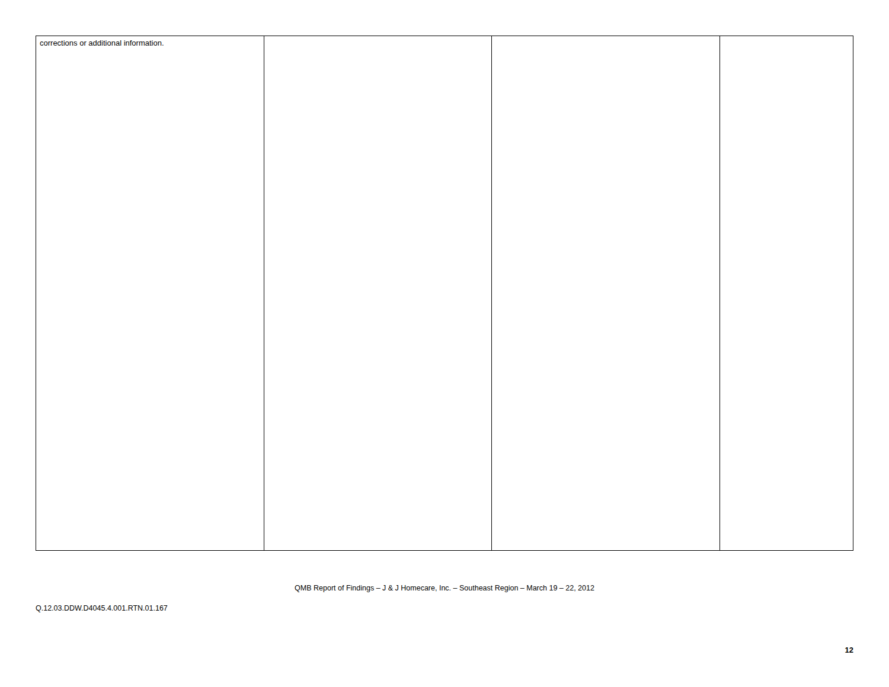| corrections or additional information. | | | |
QMB Report of Findings – J & J Homecare, Inc. – Southeast Region – March 19 – 22, 2012
Q.12.03.DDW.D4045.4.001.RTN.01.167
12